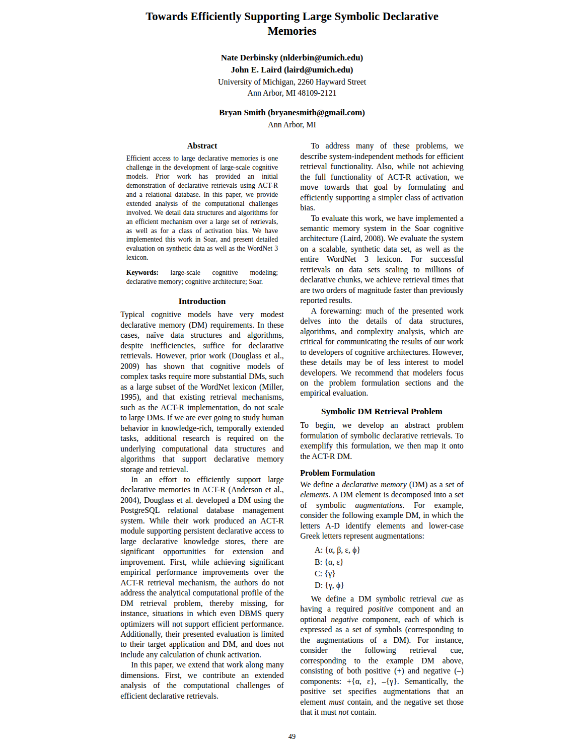Towards Efficiently Supporting Large Symbolic Declarative Memories
Nate Derbinsky (nlderbin@umich.edu)
John E. Laird (laird@umich.edu)
University of Michigan, 2260 Hayward Street
Ann Arbor, MI 48109-2121
Bryan Smith (bryanesmith@gmail.com)
Ann Arbor, MI
Abstract
Efficient access to large declarative memories is one challenge in the development of large-scale cognitive models. Prior work has provided an initial demonstration of declarative retrievals using ACT-R and a relational database. In this paper, we provide extended analysis of the computational challenges involved. We detail data structures and algorithms for an efficient mechanism over a large set of retrievals, as well as for a class of activation bias. We have implemented this work in Soar, and present detailed evaluation on synthetic data as well as the WordNet 3 lexicon.
Keywords: large-scale cognitive modeling; declarative memory; cognitive architecture; Soar.
Introduction
Typical cognitive models have very modest declarative memory (DM) requirements. In these cases, naïve data structures and algorithms, despite inefficiencies, suffice for declarative retrievals. However, prior work (Douglass et al., 2009) has shown that cognitive models of complex tasks require more substantial DMs, such as a large subset of the WordNet lexicon (Miller, 1995), and that existing retrieval mechanisms, such as the ACT-R implementation, do not scale to large DMs. If we are ever going to study human behavior in knowledge-rich, temporally extended tasks, additional research is required on the underlying computational data structures and algorithms that support declarative memory storage and retrieval.
In an effort to efficiently support large declarative memories in ACT-R (Anderson et al., 2004), Douglass et al. developed a DM using the PostgreSQL relational database management system. While their work produced an ACT-R module supporting persistent declarative access to large declarative knowledge stores, there are significant opportunities for extension and improvement. First, while achieving significant empirical performance improvements over the ACT-R retrieval mechanism, the authors do not address the analytical computational profile of the DM retrieval problem, thereby missing, for instance, situations in which even DBMS query optimizers will not support efficient performance. Additionally, their presented evaluation is limited to their target application and DM, and does not include any calculation of chunk activation.
In this paper, we extend that work along many dimensions. First, we contribute an extended analysis of the computational challenges of efficient declarative retrievals.
To address many of these problems, we describe system-independent methods for efficient retrieval functionality. Also, while not achieving the full functionality of ACT-R activation, we move towards that goal by formulating and efficiently supporting a simpler class of activation bias.
To evaluate this work, we have implemented a semantic memory system in the Soar cognitive architecture (Laird, 2008). We evaluate the system on a scalable, synthetic data set, as well as the entire WordNet 3 lexicon. For successful retrievals on data sets scaling to millions of declarative chunks, we achieve retrieval times that are two orders of magnitude faster than previously reported results.
A forewarning: much of the presented work delves into the details of data structures, algorithms, and complexity analysis, which are critical for communicating the results of our work to developers of cognitive architectures. However, these details may be of less interest to model developers. We recommend that modelers focus on the problem formulation sections and the empirical evaluation.
Symbolic DM Retrieval Problem
To begin, we develop an abstract problem formulation of symbolic declarative retrievals. To exemplify this formulation, we then map it onto the ACT-R DM.
Problem Formulation
We define a declarative memory (DM) as a set of elements. A DM element is decomposed into a set of symbolic augmentations. For example, consider the following example DM, in which the letters A-D identify elements and lower-case Greek letters represent augmentations:
A: {α, β, ε, ϕ}
B: {α, ε}
C: {γ}
D: {γ, ϕ}
We define a DM symbolic retrieval cue as having a required positive component and an optional negative component, each of which is expressed as a set of symbols (corresponding to the augmentations of a DM). For instance, consider the following retrieval cue, corresponding to the example DM above, consisting of both positive (+) and negative (–) components: +{α, ε}, –{γ}. Semantically, the positive set specifies augmentations that an element must contain, and the negative set those that it must not contain.
49